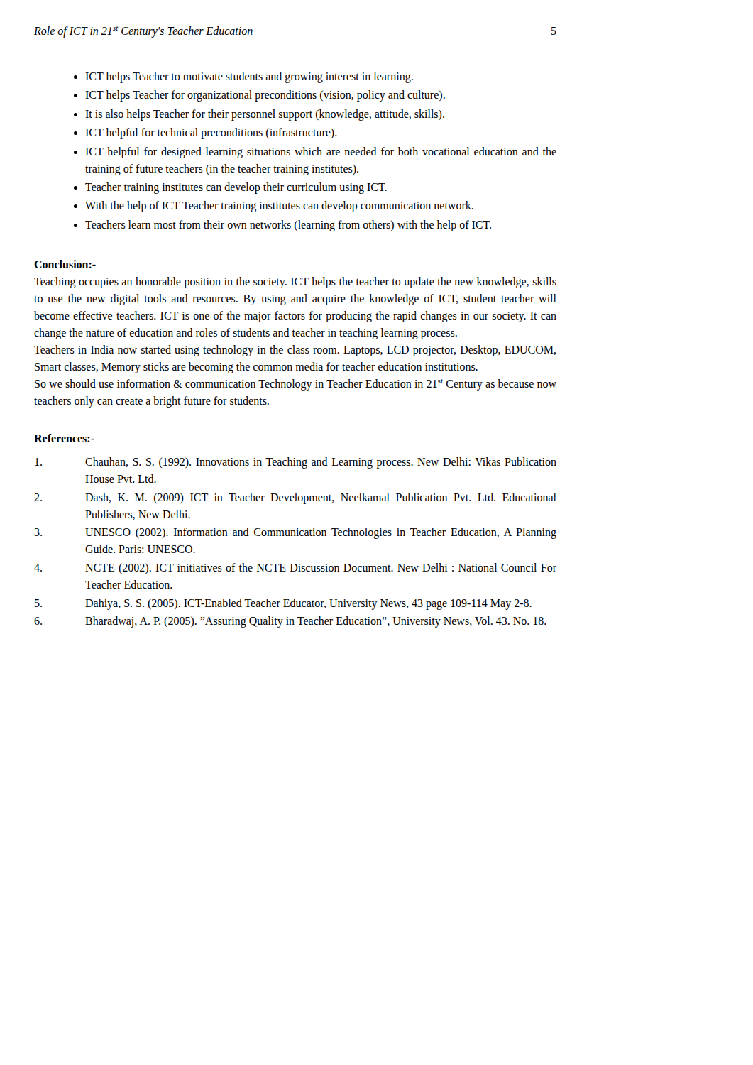Role of ICT in 21st Century's Teacher Education 5
ICT helps Teacher to motivate students and growing interest in learning.
ICT helps Teacher for organizational preconditions (vision, policy and culture).
It is also helps Teacher for their personnel support (knowledge, attitude, skills).
ICT helpful for technical preconditions (infrastructure).
ICT helpful for designed learning situations which are needed for both vocational education and the training of future teachers (in the teacher training institutes).
Teacher training institutes can develop their curriculum using ICT.
With the help of ICT Teacher training institutes can develop communication network.
Teachers learn most from their own networks (learning from others) with the help of ICT.
Conclusion:-
Teaching occupies an honorable position in the society. ICT helps the teacher to update the new knowledge, skills to use the new digital tools and resources. By using and acquire the knowledge of ICT, student teacher will become effective teachers. ICT is one of the major factors for producing the rapid changes in our society. It can change the nature of education and roles of students and teacher in teaching learning process.
Teachers in India now started using technology in the class room. Laptops, LCD projector, Desktop, EDUCOM, Smart classes, Memory sticks are becoming the common media for teacher education institutions.
So we should use information & communication Technology in Teacher Education in 21st Century as because now teachers only can create a bright future for students.
References:-
Chauhan, S. S. (1992). Innovations in Teaching and Learning process. New Delhi: Vikas Publication House Pvt. Ltd.
Dash, K. M. (2009) ICT in Teacher Development, Neelkamal Publication Pvt. Ltd. Educational Publishers, New Delhi.
UNESCO (2002). Information and Communication Technologies in Teacher Education, A Planning Guide. Paris: UNESCO.
NCTE (2002). ICT initiatives of the NCTE Discussion Document. New Delhi : National Council For Teacher Education.
Dahiya, S. S. (2005). ICT-Enabled Teacher Educator, University News, 43 page 109-114 May 2-8.
Bharadwaj, A. P. (2005). ”Assuring Quality in Teacher Education”, University News, Vol. 43. No. 18.